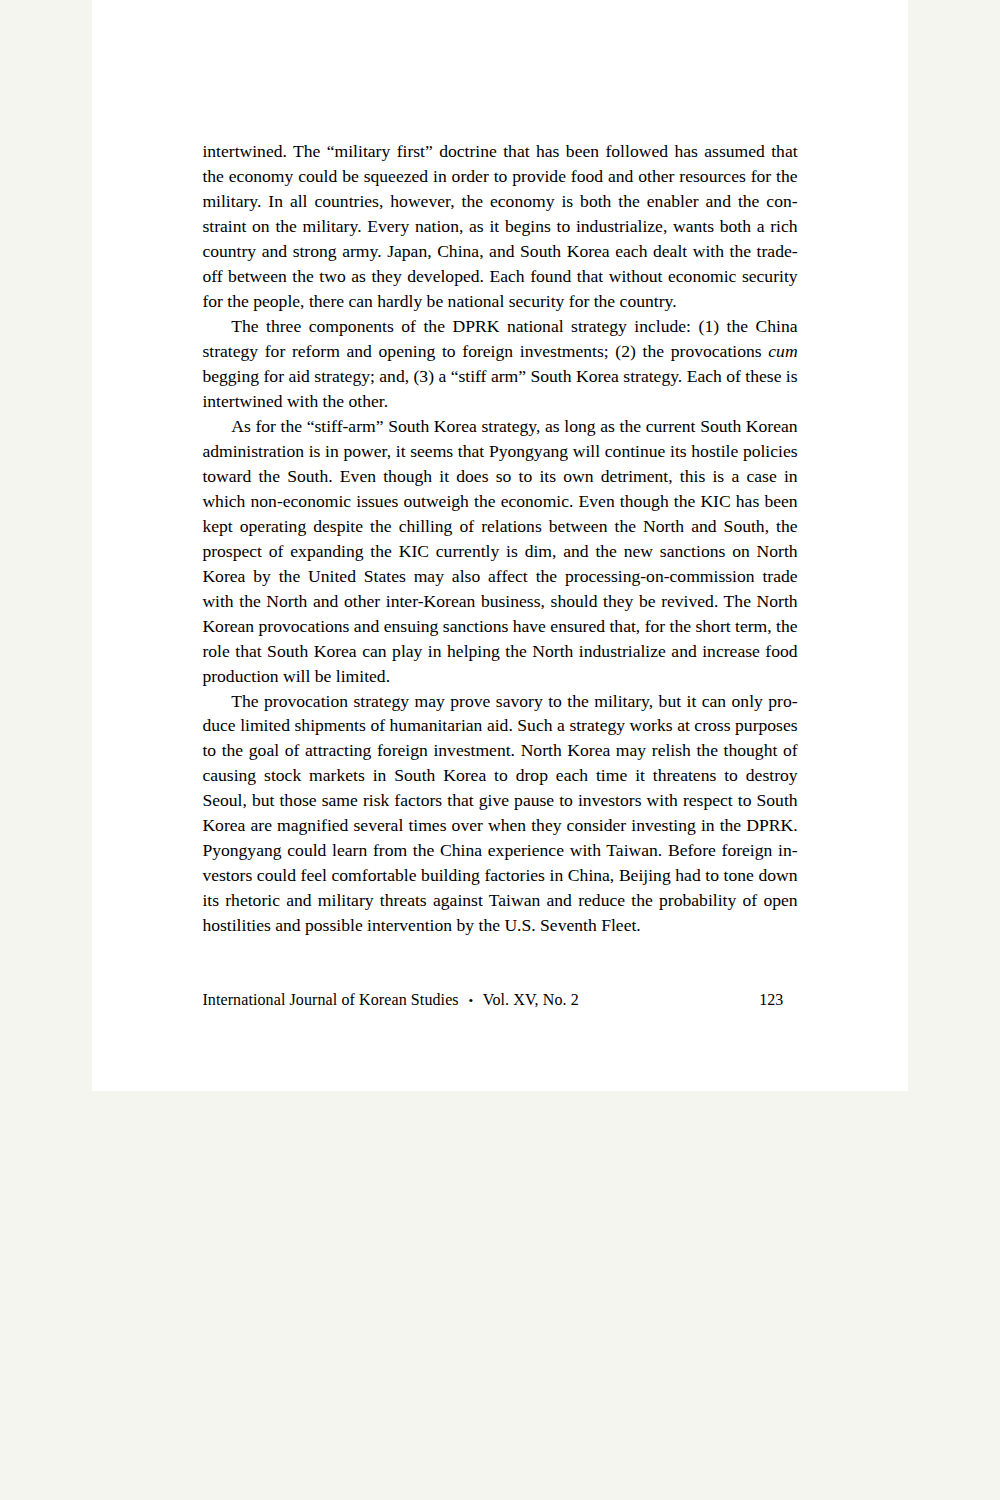intertwined. The “military first” doctrine that has been followed has assumed that the economy could be squeezed in order to provide food and other resources for the military. In all countries, however, the economy is both the enabler and the constraint on the military. Every nation, as it begins to industrialize, wants both a rich country and strong army. Japan, China, and South Korea each dealt with the trade-off between the two as they developed. Each found that without economic security for the people, there can hardly be national security for the country.
The three components of the DPRK national strategy include: (1) the China strategy for reform and opening to foreign investments; (2) the provocations cum begging for aid strategy; and, (3) a “stiff arm” South Korea strategy. Each of these is intertwined with the other.
As for the “stiff-arm” South Korea strategy, as long as the current South Korean administration is in power, it seems that Pyongyang will continue its hostile policies toward the South. Even though it does so to its own detriment, this is a case in which non-economic issues outweigh the economic. Even though the KIC has been kept operating despite the chilling of relations between the North and South, the prospect of expanding the KIC currently is dim, and the new sanctions on North Korea by the United States may also affect the processing-on-commission trade with the North and other inter-Korean business, should they be revived. The North Korean provocations and ensuing sanctions have ensured that, for the short term, the role that South Korea can play in helping the North industrialize and increase food production will be limited.
The provocation strategy may prove savory to the military, but it can only produce limited shipments of humanitarian aid. Such a strategy works at cross purposes to the goal of attracting foreign investment. North Korea may relish the thought of causing stock markets in South Korea to drop each time it threatens to destroy Seoul, but those same risk factors that give pause to investors with respect to South Korea are magnified several times over when they consider investing in the DPRK. Pyongyang could learn from the China experience with Taiwan. Before foreign investors could feel comfortable building factories in China, Beijing had to tone down its rhetoric and military threats against Taiwan and reduce the probability of open hostilities and possible intervention by the U.S. Seventh Fleet.
International Journal of Korean Studies • Vol. XV, No. 2 123